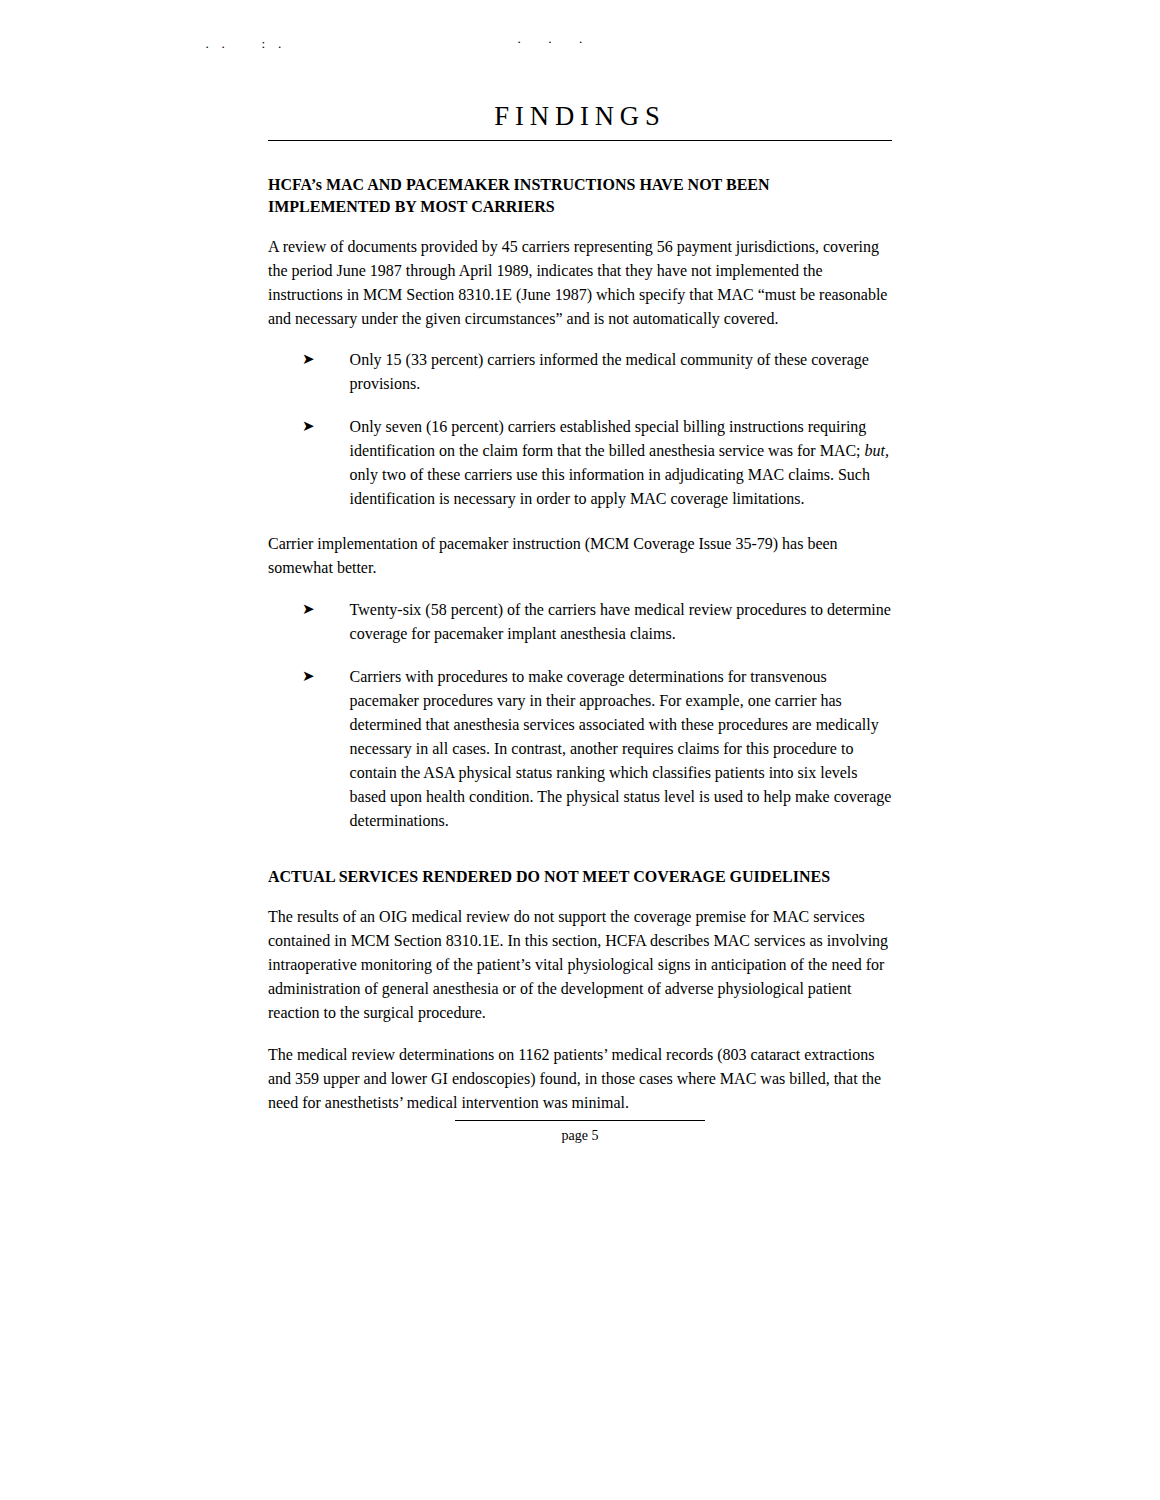. . : .
. . .
FINDINGS
HCFA’s MAC AND PACEMAKER INSTRUCTIONS HAVE NOT BEEN
IMPLEMENTED BY MOST CARRIERS
A review of documents provided by 45 carriers representing 56 payment jurisdictions, covering the period June 1987 through April 1989, indicates that they have not implemented the instructions in MCM Section 8310.1E (June 1987) which specify that MAC “must be reasonable and necessary under the given circumstances” and is not automatically covered.
Only 15 (33 percent) carriers informed the medical community of these coverage provisions.
Only seven (16 percent) carriers established special billing instructions requiring identification on the claim form that the billed anesthesia service was for MAC; but, only two of these carriers use this information in adjudicating MAC claims. Such identification is necessary in order to apply MAC coverage limitations.
Carrier implementation of pacemaker instruction (MCM Coverage Issue 35-79) has been somewhat better.
Twenty-six (58 percent) of the carriers have medical review procedures to determine coverage for pacemaker implant anesthesia claims.
Carriers with procedures to make coverage determinations for transvenous pacemaker procedures vary in their approaches. For example, one carrier has determined that anesthesia services associated with these procedures are medically necessary in all cases. In contrast, another requires claims for this procedure to contain the ASA physical status ranking which classifies patients into six levels based upon health condition. The physical status level is used to help make coverage determinations.
ACTUAL SERVICES RENDERED DO NOT MEET COVERAGE GUIDELINES
The results of an OIG medical review do not support the coverage premise for MAC services contained in MCM Section 8310.1E. In this section, HCFA describes MAC services as involving intraoperative monitoring of the patient’s vital physiological signs in anticipation of the need for administration of general anesthesia or of the development of adverse physiological patient reaction to the surgical procedure.
The medical review determinations on 1162 patients’ medical records (803 cataract extractions and 359 upper and lower GI endoscopies) found, in those cases where MAC was billed, that the need for anesthetists’ medical intervention was minimal.
page 5